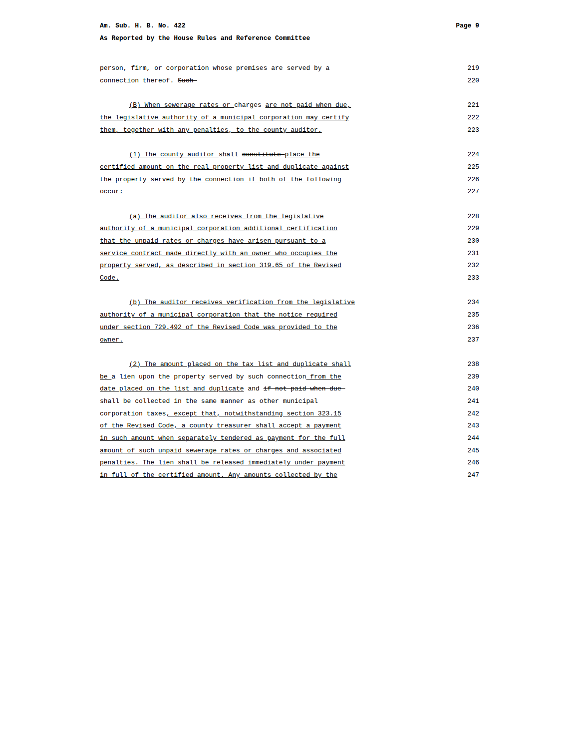Am. Sub. H. B. No. 422
Page 9
As Reported by the House Rules and Reference Committee
person, firm, or corporation whose premises are served by a 219
connection thereof. Such 220
(B) When sewerage rates or charges are not paid when due, 221
the legislative authority of a municipal corporation may certify 222
them, together with any penalties, to the county auditor. 223
(1) The county auditor shall constitute place the 224
certified amount on the real property list and duplicate against 225
the property served by the connection if both of the following 226
occur: 227
(a) The auditor also receives from the legislative 228
authority of a municipal corporation additional certification 229
that the unpaid rates or charges have arisen pursuant to a 230
service contract made directly with an owner who occupies the 231
property served, as described in section 319.65 of the Revised 232
Code. 233
(b) The auditor receives verification from the legislative 234
authority of a municipal corporation that the notice required 235
under section 729.492 of the Revised Code was provided to the 236
owner. 237
(2) The amount placed on the tax list and duplicate shall 238
be a lien upon the property served by such connection from the 239
date placed on the list and duplicate and if not paid when due 240
shall be collected in the same manner as other municipal 241
corporation taxes, except that, notwithstanding section 323.15242
of the Revised Code, a county treasurer shall accept a payment 243
in such amount when separately tendered as payment for the full 244
amount of such unpaid sewerage rates or charges and associated 245
penalties. The lien shall be released immediately under payment 246
in full of the certified amount. Any amounts collected by the 247